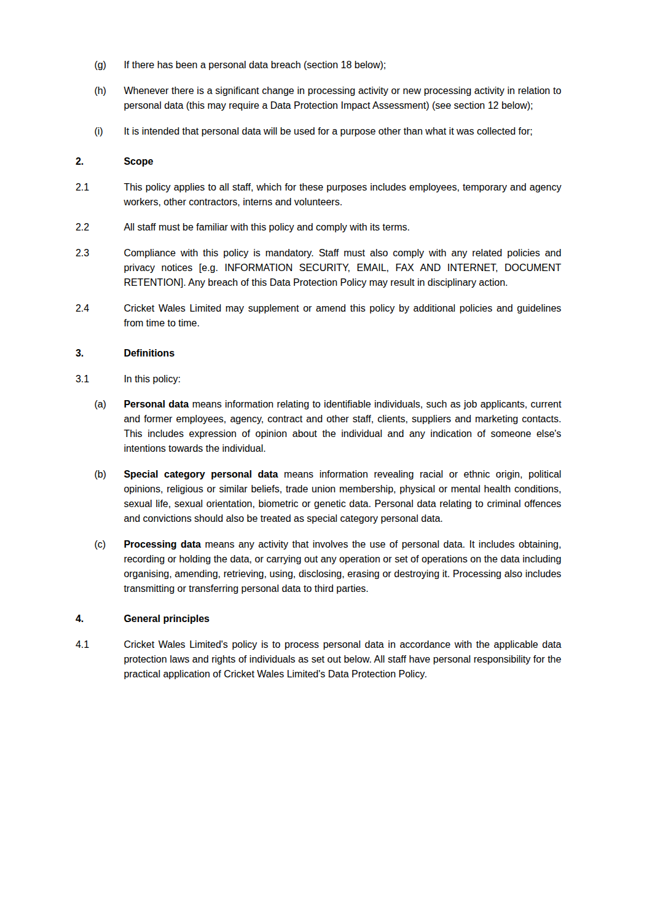(g)
If there has been a personal data breach (section 18 below);
(h)
Whenever there is a significant change in processing activity or new processing activity in relation to personal data (this may require a Data Protection Impact Assessment) (see section 12 below);
(i)
It is intended that personal data will be used for a purpose other than what it was collected for;
2.
Scope
2.1
This policy applies to all staff, which for these purposes includes employees, temporary and agency workers, other contractors, interns and volunteers.
2.2
All staff must be familiar with this policy and comply with its terms.
2.3
Compliance with this policy is mandatory. Staff must also comply with any related policies and privacy notices [e.g. INFORMATION SECURITY, EMAIL, FAX AND INTERNET, DOCUMENT RETENTION]. Any breach of this Data Protection Policy may result in disciplinary action.
2.4
Cricket Wales Limited may supplement or amend this policy by additional policies and guidelines from time to time.
3.
Definitions
3.1
In this policy:
(a)
Personal data means information relating to identifiable individuals, such as job applicants, current and former employees, agency, contract and other staff, clients, suppliers and marketing contacts. This includes expression of opinion about the individual and any indication of someone else's intentions towards the individual.
(b)
Special category personal data means information revealing racial or ethnic origin, political opinions, religious or similar beliefs, trade union membership, physical or mental health conditions, sexual life, sexual orientation, biometric or genetic data. Personal data relating to criminal offences and convictions should also be treated as special category personal data.
(c)
Processing data means any activity that involves the use of personal data. It includes obtaining, recording or holding the data, or carrying out any operation or set of operations on the data including organising, amending, retrieving, using, disclosing, erasing or destroying it. Processing also includes transmitting or transferring personal data to third parties.
4.
General principles
4.1
Cricket Wales Limited's policy is to process personal data in accordance with the applicable data protection laws and rights of individuals as set out below. All staff have personal responsibility for the practical application of Cricket Wales Limited's Data Protection Policy.